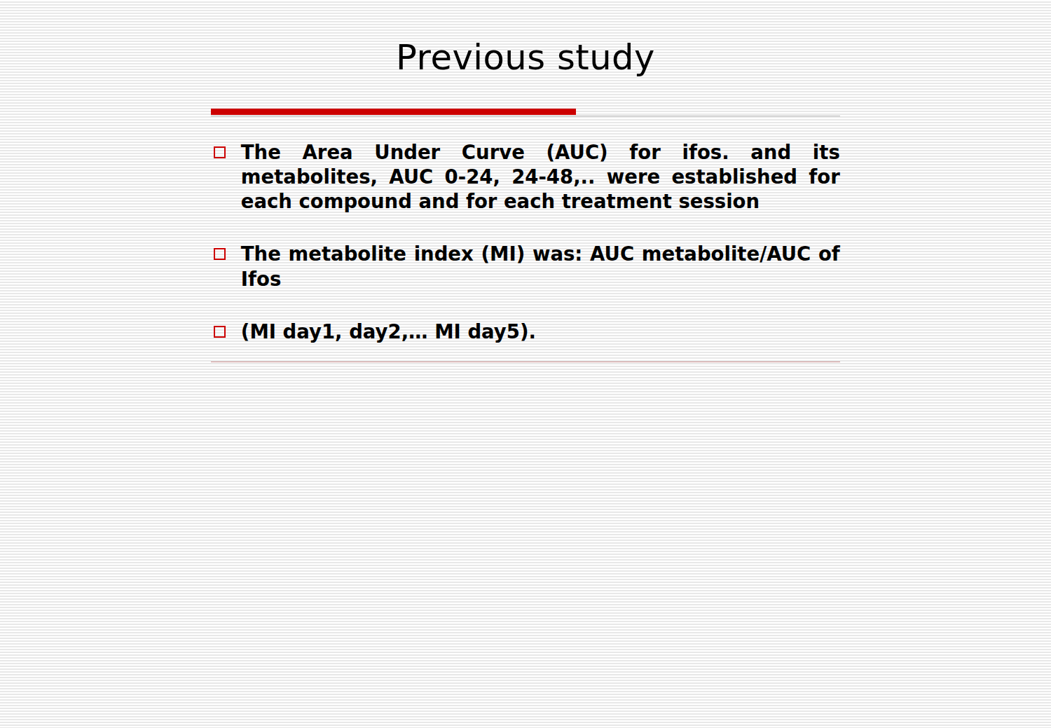Previous study
The Area Under Curve (AUC) for ifos. and its metabolites, AUC 0-24, 24-48,.. were established for each compound and for each treatment session
The metabolite index (MI) was: AUC metabolite/AUC of Ifos
(MI day1, day2,… MI day5).